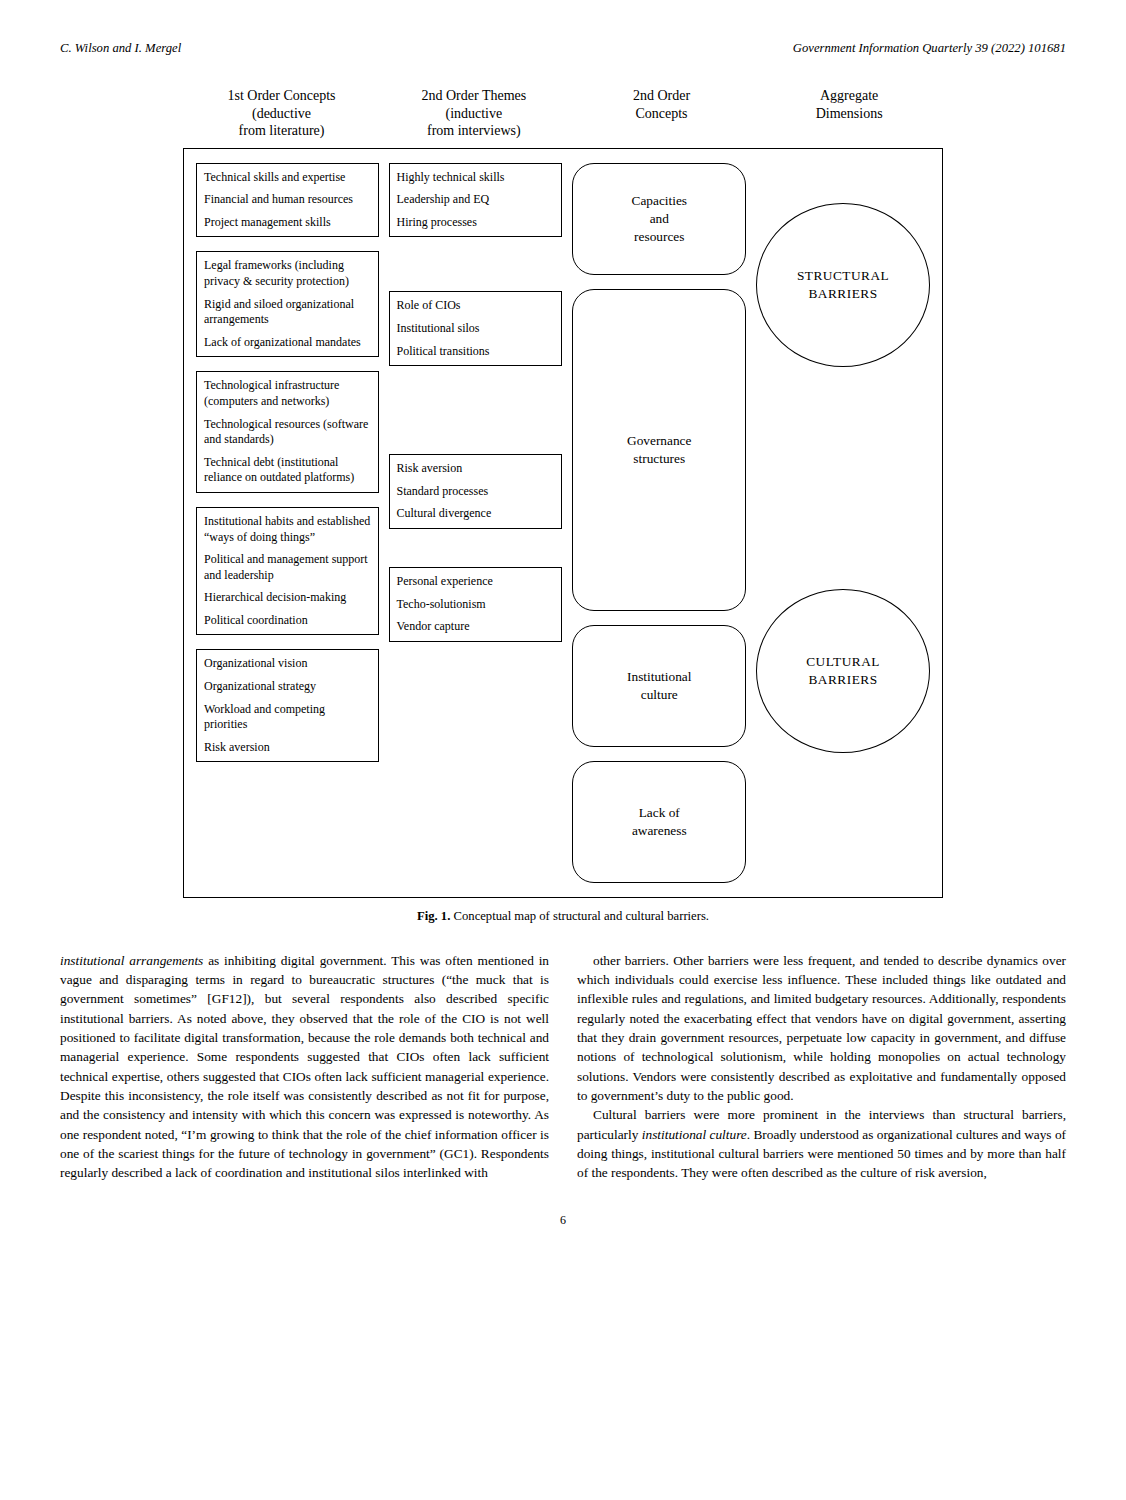C. Wilson and I. Mergel Government Information Quarterly 39 (2022) 101681
1st Order Concepts
(deductive
from literature)
2nd Order Themes
(inductive
from interviews)
2nd Order
Concepts
Aggregate
Dimensions
Technical skills and expertise
Financial and human resources
Project management skills
Legal frameworks (including privacy & security protection)
Rigid and siloed organizational arrangements
Lack of organizational mandates
Technological infrastructure (computers and networks)
Technological resources (software and standards)
Technical debt (institutional reliance on outdated platforms)
Institutional habits and established “ways of doing things”
Political and management support and leadership
Hierarchical decision-making
Political coordination
Organizational vision
Organizational strategy
Workload and competing priorities
Risk aversion
Highly technical skills
Leadership and EQ
Hiring processes
Role of CIOs
Institutional silos
Political transitions
Risk aversion
Standard processes
Cultural divergence
Personal experience
Techo-solutionism
Vendor capture
Capacities
and
resources
Governance
structures
Institutional
culture
Lack of
awareness
STRUCTURAL
BARRIERS
CULTURAL
BARRIERS
Fig. 1. Conceptual map of structural and cultural barriers.
institutional arrangements as inhibiting digital government. This was often mentioned in vague and disparaging terms in regard to bureaucratic structures (“the muck that is government sometimes” [GF12]), but several respondents also described specific institutional barriers. As noted above, they observed that the role of the CIO is not well positioned to facilitate digital transformation, because the role demands both technical and managerial experience. Some respondents suggested that CIOs often lack sufficient technical expertise, others suggested that CIOs often lack sufficient managerial experience. Despite this inconsistency, the role itself was consistently described as not fit for purpose, and the consistency and intensity with which this concern was expressed is noteworthy. As one respondent noted, “I’m growing to think that the role of the chief information officer is one of the scariest things for the future of technology in government” (GC1). Respondents regularly described a lack of coordination and institutional silos interlinked with
other barriers. Other barriers were less frequent, and tended to describe dynamics over which individuals could exercise less influence. These included things like outdated and inflexible rules and regulations, and limited budgetary resources. Additionally, respondents regularly noted the exacerbating effect that vendors have on digital government, asserting that they drain government resources, perpetuate low capacity in government, and diffuse notions of technological solutionism, while holding monopolies on actual technology solutions. Vendors were consistently described as exploitative and fundamentally opposed to government’s duty to the public good.
Cultural barriers were more prominent in the interviews than structural barriers, particularly institutional culture. Broadly understood as organizational cultures and ways of doing things, institutional cultural barriers were mentioned 50 times and by more than half of the respondents. They were often described as the culture of risk aversion,
6